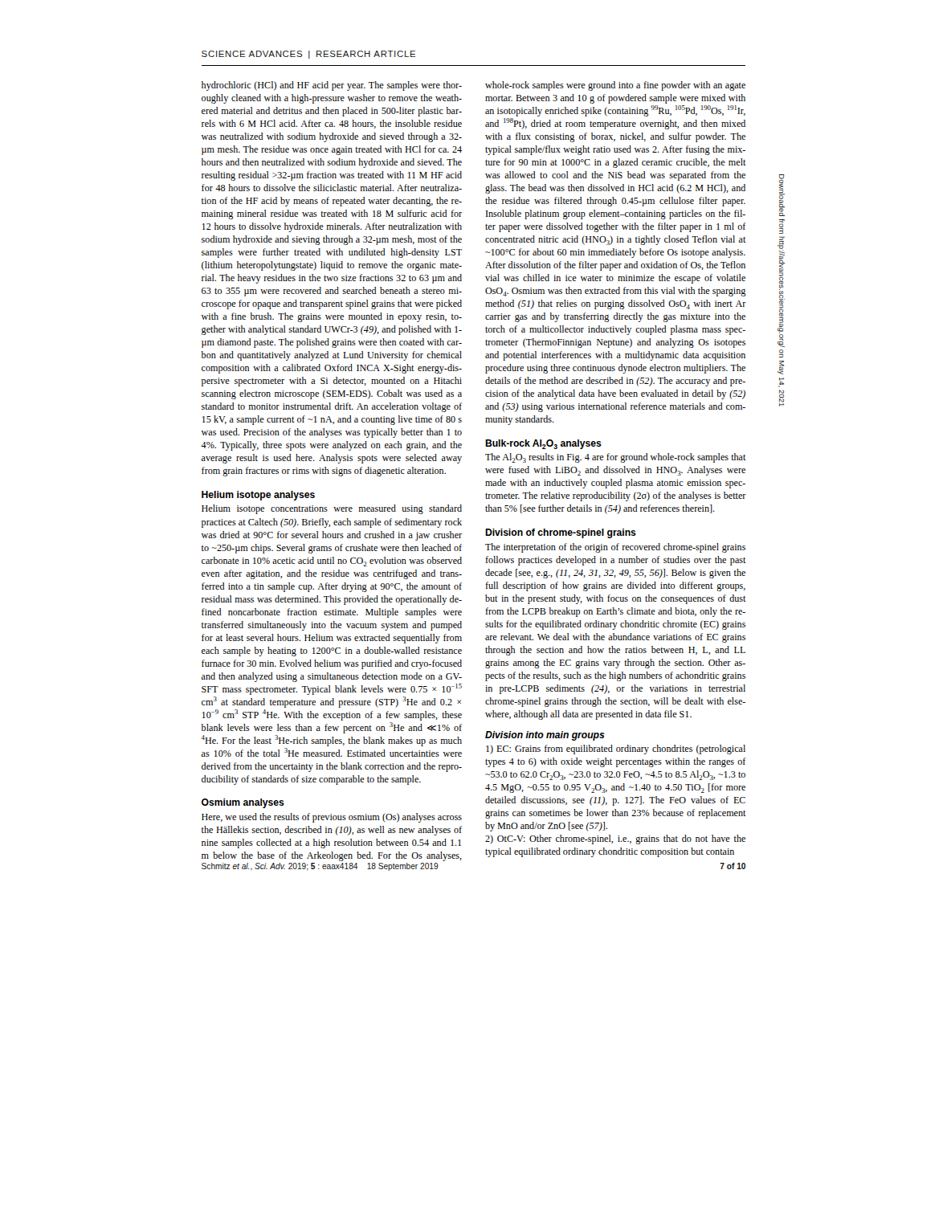SCIENCE ADVANCES|RESEARCH ARTICLE
hydrochloric (HCl) and HF acid per year. The samples were thoroughly cleaned with a high-pressure washer to remove the weathered material and detritus and then placed in 500-liter plastic barrels with 6 M HCl acid. After ca. 48 hours, the insoluble residue was neutralized with sodium hydroxide and sieved through a 32-µm mesh. The residue was once again treated with HCl for ca. 24 hours and then neutralized with sodium hydroxide and sieved. The resulting residual >32-µm fraction was treated with 11 M HF acid for 48 hours to dissolve the siliciclastic material. After neutralization of the HF acid by means of repeated water decanting, the remaining mineral residue was treated with 18 M sulfuric acid for 12 hours to dissolve hydroxide minerals. After neutralization with sodium hydroxide and sieving through a 32-µm mesh, most of the samples were further treated with undiluted high-density LST (lithium heteropolytungstate) liquid to remove the organic material. The heavy residues in the two size fractions 32 to 63 µm and 63 to 355 µm were recovered and searched beneath a stereo microscope for opaque and transparent spinel grains that were picked with a fine brush. The grains were mounted in epoxy resin, together with analytical standard UWCr-3 (49), and polished with 1-µm diamond paste. The polished grains were then coated with carbon and quantitatively analyzed at Lund University for chemical composition with a calibrated Oxford INCA X-Sight energy-dispersive spectrometer with a Si detector, mounted on a Hitachi scanning electron microscope (SEM-EDS). Cobalt was used as a standard to monitor instrumental drift. An acceleration voltage of 15 kV, a sample current of ~1 nA, and a counting live time of 80 s was used. Precision of the analyses was typically better than 1 to 4%. Typically, three spots were analyzed on each grain, and the average result is used here. Analysis spots were selected away from grain fractures or rims with signs of diagenetic alteration.
Helium isotope analyses
Helium isotope concentrations were measured using standard practices at Caltech (50). Briefly, each sample of sedimentary rock was dried at 90°C for several hours and crushed in a jaw crusher to ~250-µm chips. Several grams of crushate were then leached of carbonate in 10% acetic acid until no CO2 evolution was observed even after agitation, and the residue was centrifuged and transferred into a tin sample cup. After drying at 90°C, the amount of residual mass was determined. This provided the operationally defined noncarbonate fraction estimate. Multiple samples were transferred simultaneously into the vacuum system and pumped for at least several hours. Helium was extracted sequentially from each sample by heating to 1200°C in a double-walled resistance furnace for 30 min. Evolved helium was purified and cryo-focused and then analyzed using a simultaneous detection mode on a GV-SFT mass spectrometer. Typical blank levels were 0.75 × 10−15 cm3 at standard temperature and pressure (STP) 3He and 0.2 × 10−9 cm3 STP 4He. With the exception of a few samples, these blank levels were less than a few percent on 3He and ≪1% of 4He. For the least 3He-rich samples, the blank makes up as much as 10% of the total 3He measured. Estimated uncertainties were derived from the uncertainty in the blank correction and the reproducibility of standards of size comparable to the sample.
Osmium analyses
Here, we used the results of previous osmium (Os) analyses across the Hällekis section, described in (10), as well as new analyses of nine samples collected at a high resolution between 0.54 and 1.1 m below the base of the Arkeologen bed. For the Os analyses, whole-rock samples were ground into a fine powder with an agate mortar. Between 3 and 10 g of powdered sample were mixed with an isotopically enriched spike (containing 99Ru, 105Pd, 190Os, 191Ir, and 198Pt), dried at room temperature overnight, and then mixed with a flux consisting of borax, nickel, and sulfur powder. The typical sample/flux weight ratio used was 2. After fusing the mixture for 90 min at 1000°C in a glazed ceramic crucible, the melt was allowed to cool and the NiS bead was separated from the glass. The bead was then dissolved in HCl acid (6.2 M HCl), and the residue was filtered through 0.45-µm cellulose filter paper. Insoluble platinum group element–containing particles on the filter paper were dissolved together with the filter paper in 1 ml of concentrated nitric acid (HNO3) in a tightly closed Teflon vial at ~100°C for about 60 min immediately before Os isotope analysis. After dissolution of the filter paper and oxidation of Os, the Teflon vial was chilled in ice water to minimize the escape of volatile OsO4. Osmium was then extracted from this vial with the sparging method (51) that relies on purging dissolved OsO4 with inert Ar carrier gas and by transferring directly the gas mixture into the torch of a multicollector inductively coupled plasma mass spectrometer (ThermoFinnigan Neptune) and analyzing Os isotopes and potential interferences with a multidynamic data acquisition procedure using three continuous dynode electron multipliers. The details of the method are described in (52). The accuracy and precision of the analytical data have been evaluated in detail by (52) and (53) using various international reference materials and community standards.
Bulk-rock Al2O3 analyses
The Al2O3 results in Fig. 4 are for ground whole-rock samples that were fused with LiBO2 and dissolved in HNO3. Analyses were made with an inductively coupled plasma atomic emission spectrometer. The relative reproducibility (2σ) of the analyses is better than 5% [see further details in (54) and references therein].
Division of chrome-spinel grains
The interpretation of the origin of recovered chrome-spinel grains follows practices developed in a number of studies over the past decade [see, e.g., (11, 24, 31, 32, 49, 55, 56)]. Below is given the full description of how grains are divided into different groups, but in the present study, with focus on the consequences of dust from the LCPB breakup on Earth’s climate and biota, only the results for the equilibrated ordinary chondritic chromite (EC) grains are relevant. We deal with the abundance variations of EC grains through the section and how the ratios between H, L, and LL grains among the EC grains vary through the section. Other aspects of the results, such as the high numbers of achondritic grains in pre-LCPB sediments (24), or the variations in terrestrial chrome-spinel grains through the section, will be dealt with elsewhere, although all data are presented in data file S1.
Division into main groups
1) EC: Grains from equilibrated ordinary chondrites (petrological types 4 to 6) with oxide weight percentages within the ranges of ~53.0 to 62.0 Cr2O3, ~23.0 to 32.0 FeO, ~4.5 to 8.5 Al2O3, ~1.3 to 4.5 MgO, ~0.55 to 0.95 V2O3, and ~1.40 to 4.50 TiO2 [for more detailed discussions, see (11), p. 127]. The FeO values of EC grains can sometimes be lower than 23% because of replacement by MnO and/or ZnO [see (57)].
2) OtC-V: Other chrome-spinel, i.e., grains that do not have the typical equilibrated ordinary chondritic composition but contain
Downloaded from http://advances.sciencemag.org/ on May 14, 2021
Schmitz et al., Sci. Adv. 2019; 5 : eaax4184 18 September 2019
7 of 10